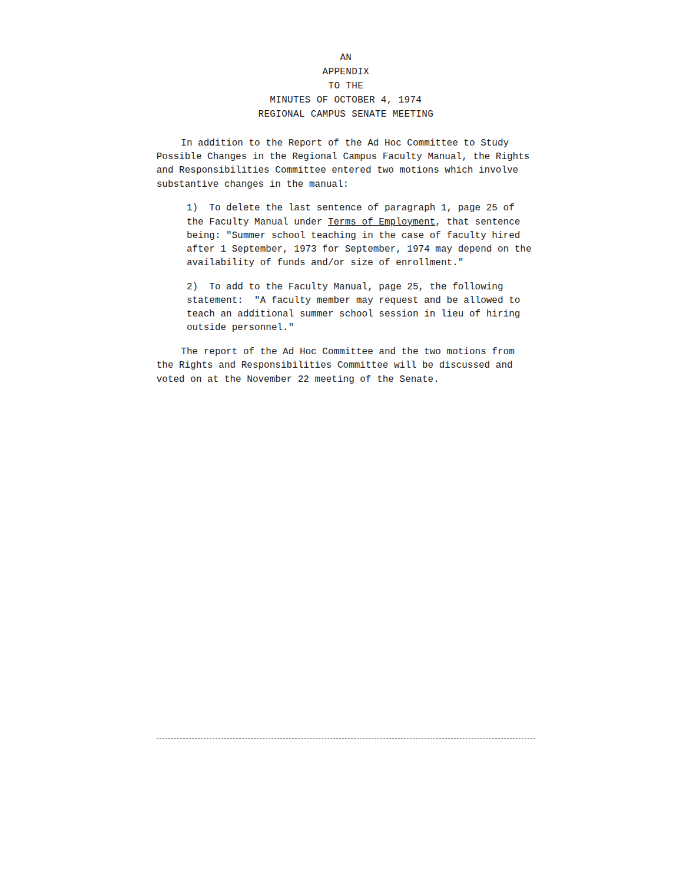AN
APPENDIX
TO THE
MINUTES OF OCTOBER 4, 1974
REGIONAL CAMPUS SENATE MEETING
In addition to the Report of the Ad Hoc Committee to Study Possible Changes in the Regional Campus Faculty Manual, the Rights and Responsibilities Committee entered two motions which involve substantive changes in the manual:
1) To delete the last sentence of paragraph 1, page 25 of the Faculty Manual under Terms of Employment, that sentence being: "Summer school teaching in the case of faculty hired after 1 September, 1973 for September, 1974 may depend on the availability of funds and/or size of enrollment."
2) To add to the Faculty Manual, page 25, the following statement: "A faculty member may request and be allowed to teach an additional summer school session in lieu of hiring outside personnel."
The report of the Ad Hoc Committee and the two motions from the Rights and Responsibilities Committee will be discussed and voted on at the November 22 meeting of the Senate.